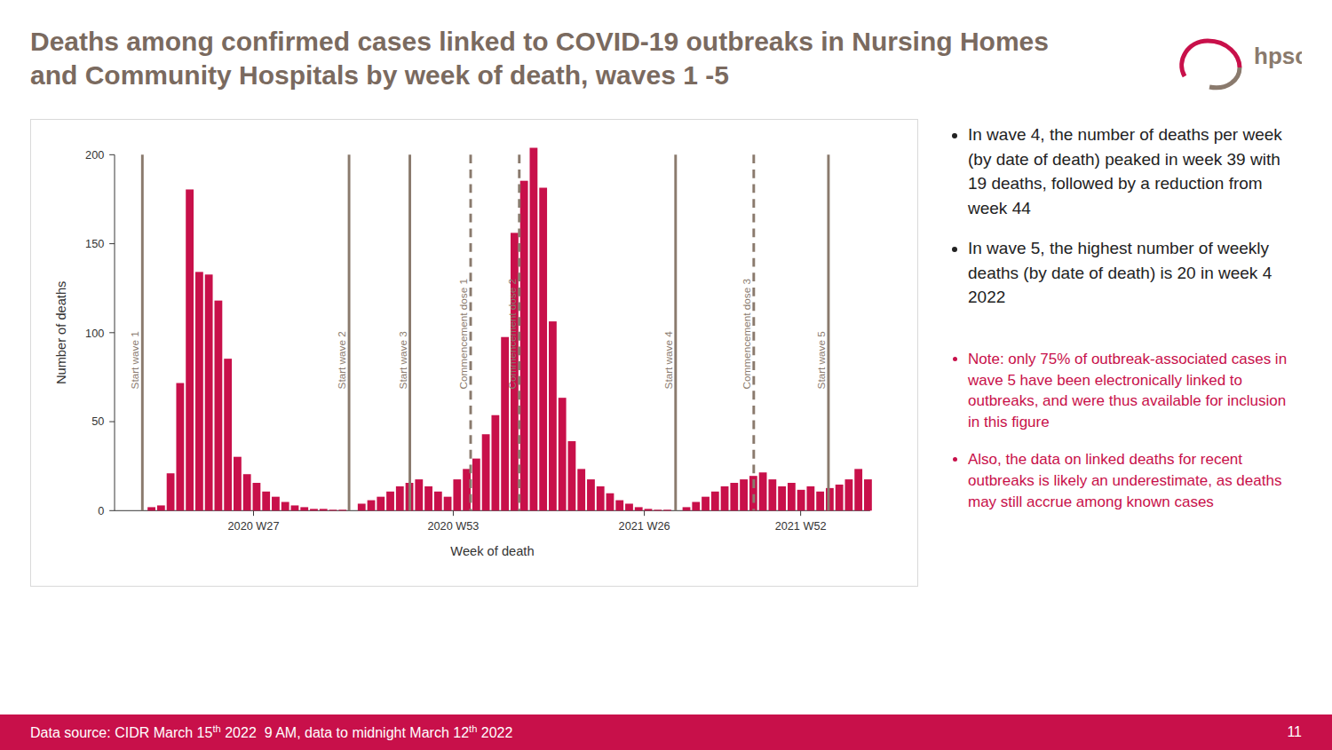Deaths among confirmed cases linked to COVID-19 outbreaks in Nursing Homes and Community Hospitals by week of death, waves 1 -5
hpsc
Bar chart of weekly deaths among confirmed cases linked to COVID-19 outbreaks in nursing homes and community hospitals, waves 1 to 5 Weekly death counts peak near 180 in wave 1, above 200 around 2020 week 53 in wave 3, and remain around 10 to 20 in waves 4 and 5. Vertical lines mark the start of waves 1 to 5 and the commencement of vaccine doses 1, 2 and 3. 0 50 100 150 200 Number of deaths 2020 W27 2020 W53 2021 W26 2021 W52 Week of death Start wave 1 Start wave 2 Start wave 3 Commencement dose 1 Commencement dose 2 Start wave 4 Commencement dose 3 Start wave 5
In wave 4, the number of deaths per week (by date of death) peaked in week 39 with 19 deaths, followed by a reduction from week 44
In wave 5, the highest number of weekly deaths (by date of death) is 20 in week 4 2022
Note: only 75% of outbreak-associated cases in wave 5 have been electronically linked to outbreaks, and were thus available for inclusion in this figure
Also, the data on linked deaths for recent outbreaks is likely an underestimate, as deaths may still accrue among known cases
Data source: CIDR March 15th 2022 9 AM, data to midnight March 12th 2022
11